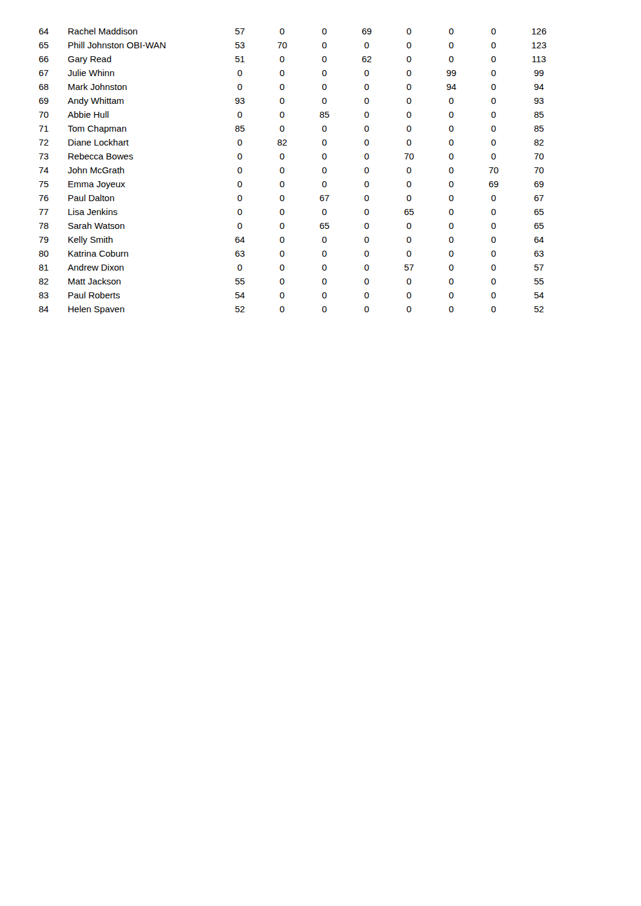| 64 | Rachel Maddison | 57 | 0 | 0 | 69 | 0 | 0 | 0 | 126 |
| 65 | Phill Johnston OBI-WAN | 53 | 70 | 0 | 0 | 0 | 0 | 0 | 123 |
| 66 | Gary Read | 51 | 0 | 0 | 62 | 0 | 0 | 0 | 113 |
| 67 | Julie Whinn | 0 | 0 | 0 | 0 | 0 | 99 | 0 | 99 |
| 68 | Mark Johnston | 0 | 0 | 0 | 0 | 0 | 94 | 0 | 94 |
| 69 | Andy Whittam | 93 | 0 | 0 | 0 | 0 | 0 | 0 | 93 |
| 70 | Abbie Hull | 0 | 0 | 85 | 0 | 0 | 0 | 0 | 85 |
| 71 | Tom Chapman | 85 | 0 | 0 | 0 | 0 | 0 | 0 | 85 |
| 72 | Diane Lockhart | 0 | 82 | 0 | 0 | 0 | 0 | 0 | 82 |
| 73 | Rebecca Bowes | 0 | 0 | 0 | 0 | 70 | 0 | 0 | 70 |
| 74 | John McGrath | 0 | 0 | 0 | 0 | 0 | 0 | 70 | 70 |
| 75 | Emma Joyeux | 0 | 0 | 0 | 0 | 0 | 0 | 69 | 69 |
| 76 | Paul Dalton | 0 | 0 | 67 | 0 | 0 | 0 | 0 | 67 |
| 77 | Lisa Jenkins | 0 | 0 | 0 | 0 | 65 | 0 | 0 | 65 |
| 78 | Sarah Watson | 0 | 0 | 65 | 0 | 0 | 0 | 0 | 65 |
| 79 | Kelly Smith | 64 | 0 | 0 | 0 | 0 | 0 | 0 | 64 |
| 80 | Katrina Coburn | 63 | 0 | 0 | 0 | 0 | 0 | 0 | 63 |
| 81 | Andrew Dixon | 0 | 0 | 0 | 0 | 57 | 0 | 0 | 57 |
| 82 | Matt Jackson | 55 | 0 | 0 | 0 | 0 | 0 | 0 | 55 |
| 83 | Paul Roberts | 54 | 0 | 0 | 0 | 0 | 0 | 0 | 54 |
| 84 | Helen Spaven | 52 | 0 | 0 | 0 | 0 | 0 | 0 | 52 |